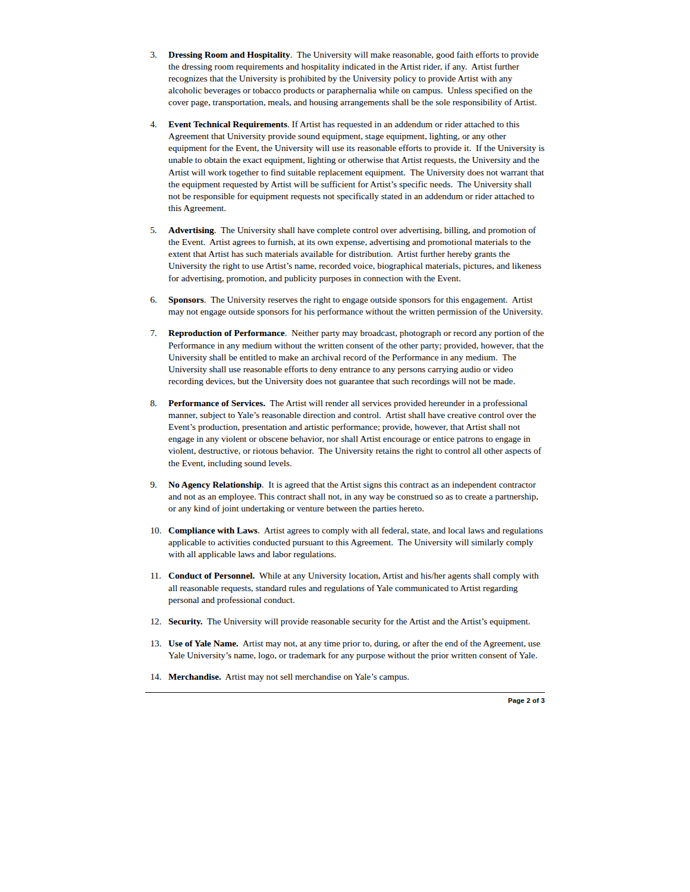3. Dressing Room and Hospitality. The University will make reasonable, good faith efforts to provide the dressing room requirements and hospitality indicated in the Artist rider, if any. Artist further recognizes that the University is prohibited by the University policy to provide Artist with any alcoholic beverages or tobacco products or paraphernalia while on campus. Unless specified on the cover page, transportation, meals, and housing arrangements shall be the sole responsibility of Artist.
4. Event Technical Requirements. If Artist has requested in an addendum or rider attached to this Agreement that University provide sound equipment, stage equipment, lighting, or any other equipment for the Event, the University will use its reasonable efforts to provide it. If the University is unable to obtain the exact equipment, lighting or otherwise that Artist requests, the University and the Artist will work together to find suitable replacement equipment. The University does not warrant that the equipment requested by Artist will be sufficient for Artist’s specific needs. The University shall not be responsible for equipment requests not specifically stated in an addendum or rider attached to this Agreement.
5. Advertising. The University shall have complete control over advertising, billing, and promotion of the Event. Artist agrees to furnish, at its own expense, advertising and promotional materials to the extent that Artist has such materials available for distribution. Artist further hereby grants the University the right to use Artist’s name, recorded voice, biographical materials, pictures, and likeness for advertising, promotion, and publicity purposes in connection with the Event.
6. Sponsors. The University reserves the right to engage outside sponsors for this engagement. Artist may not engage outside sponsors for his performance without the written permission of the University.
7. Reproduction of Performance. Neither party may broadcast, photograph or record any portion of the Performance in any medium without the written consent of the other party; provided, however, that the University shall be entitled to make an archival record of the Performance in any medium. The University shall use reasonable efforts to deny entrance to any persons carrying audio or video recording devices, but the University does not guarantee that such recordings will not be made.
8. Performance of Services. The Artist will render all services provided hereunder in a professional manner, subject to Yale’s reasonable direction and control. Artist shall have creative control over the Event’s production, presentation and artistic performance; provide, however, that Artist shall not engage in any violent or obscene behavior, nor shall Artist encourage or entice patrons to engage in violent, destructive, or riotous behavior. The University retains the right to control all other aspects of the Event, including sound levels.
9. No Agency Relationship. It is agreed that the Artist signs this contract as an independent contractor and not as an employee. This contract shall not, in any way be construed so as to create a partnership, or any kind of joint undertaking or venture between the parties hereto.
10. Compliance with Laws. Artist agrees to comply with all federal, state, and local laws and regulations applicable to activities conducted pursuant to this Agreement. The University will similarly comply with all applicable laws and labor regulations.
11. Conduct of Personnel. While at any University location, Artist and his/her agents shall comply with all reasonable requests, standard rules and regulations of Yale communicated to Artist regarding personal and professional conduct.
12. Security. The University will provide reasonable security for the Artist and the Artist’s equipment.
13. Use of Yale Name. Artist may not, at any time prior to, during, or after the end of the Agreement, use Yale University’s name, logo, or trademark for any purpose without the prior written consent of Yale.
14. Merchandise. Artist may not sell merchandise on Yale’s campus.
Page 2 of 3